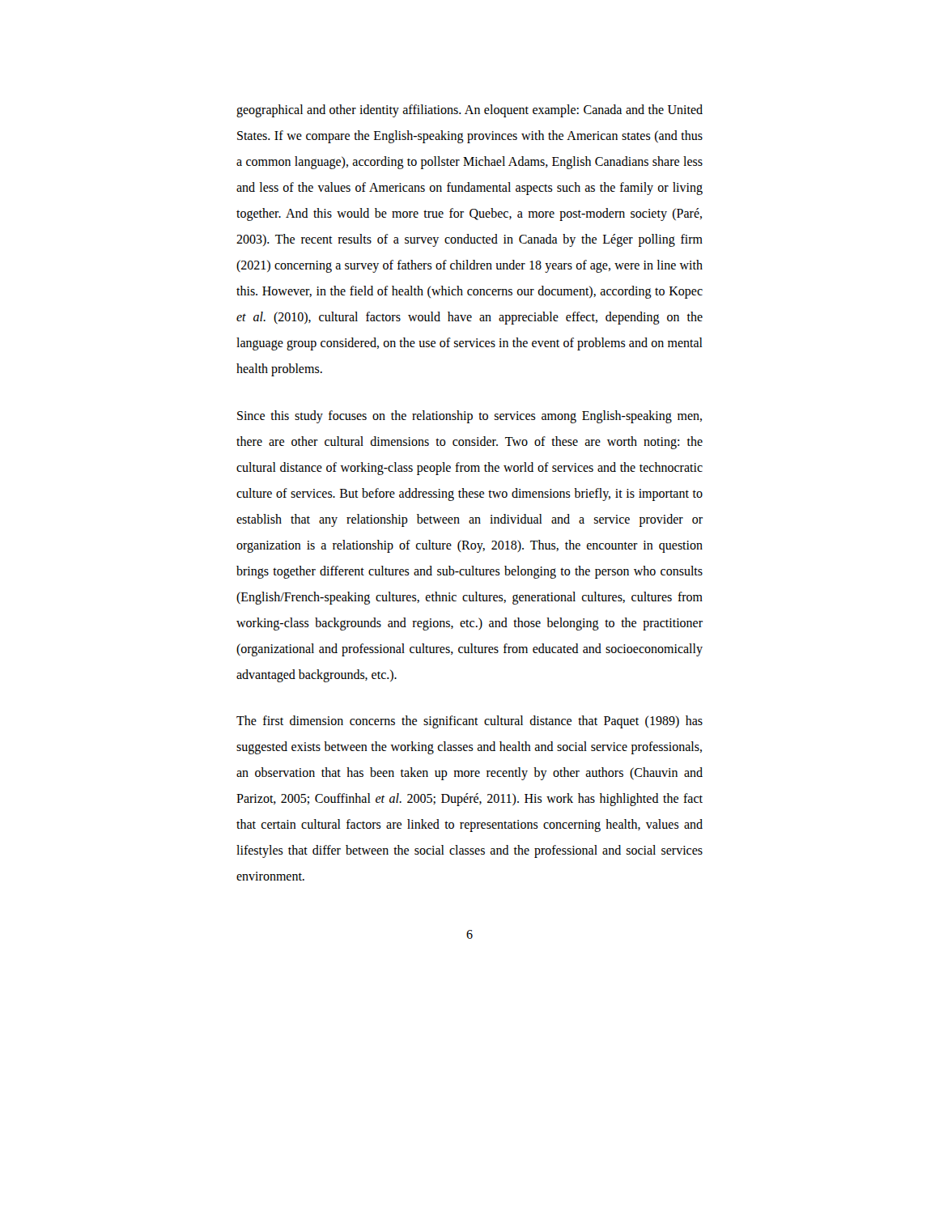geographical and other identity affiliations. An eloquent example: Canada and the United States. If we compare the English-speaking provinces with the American states (and thus a common language), according to pollster Michael Adams, English Canadians share less and less of the values of Americans on fundamental aspects such as the family or living together. And this would be more true for Quebec, a more post-modern society (Paré, 2003). The recent results of a survey conducted in Canada by the Léger polling firm (2021) concerning a survey of fathers of children under 18 years of age, were in line with this. However, in the field of health (which concerns our document), according to Kopec et al. (2010), cultural factors would have an appreciable effect, depending on the language group considered, on the use of services in the event of problems and on mental health problems.
Since this study focuses on the relationship to services among English-speaking men, there are other cultural dimensions to consider. Two of these are worth noting: the cultural distance of working-class people from the world of services and the technocratic culture of services. But before addressing these two dimensions briefly, it is important to establish that any relationship between an individual and a service provider or organization is a relationship of culture (Roy, 2018). Thus, the encounter in question brings together different cultures and sub-cultures belonging to the person who consults (English/French-speaking cultures, ethnic cultures, generational cultures, cultures from working-class backgrounds and regions, etc.) and those belonging to the practitioner (organizational and professional cultures, cultures from educated and socioeconomically advantaged backgrounds, etc.).
The first dimension concerns the significant cultural distance that Paquet (1989) has suggested exists between the working classes and health and social service professionals, an observation that has been taken up more recently by other authors (Chauvin and Parizot, 2005; Couffinhal et al. 2005; Dupéré, 2011). His work has highlighted the fact that certain cultural factors are linked to representations concerning health, values and lifestyles that differ between the social classes and the professional and social services environment.
6